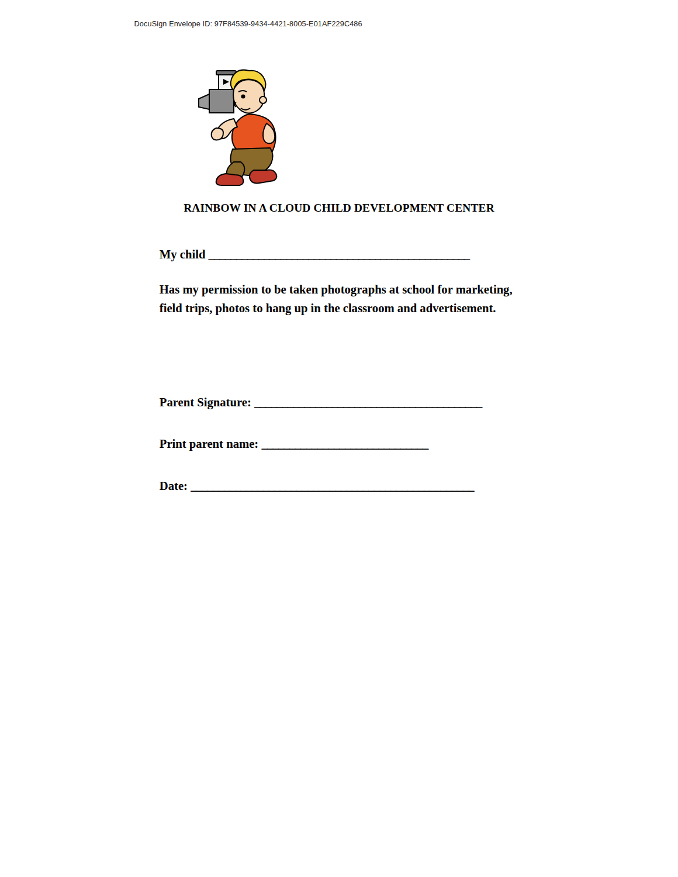DocuSign Envelope ID: 97F84539-9434-4421-8005-E01AF229C486
RAINBOW IN A CLOUD CHILD DEVELOPMENT CENTER
My child _______________________________________________
Has my permission to be taken photographs at school for marketing, field trips, photos to hang up in the classroom and advertisement.
Parent Signature: _________________________________________
Print parent name: ______________________________
Date: ___________________________________________________